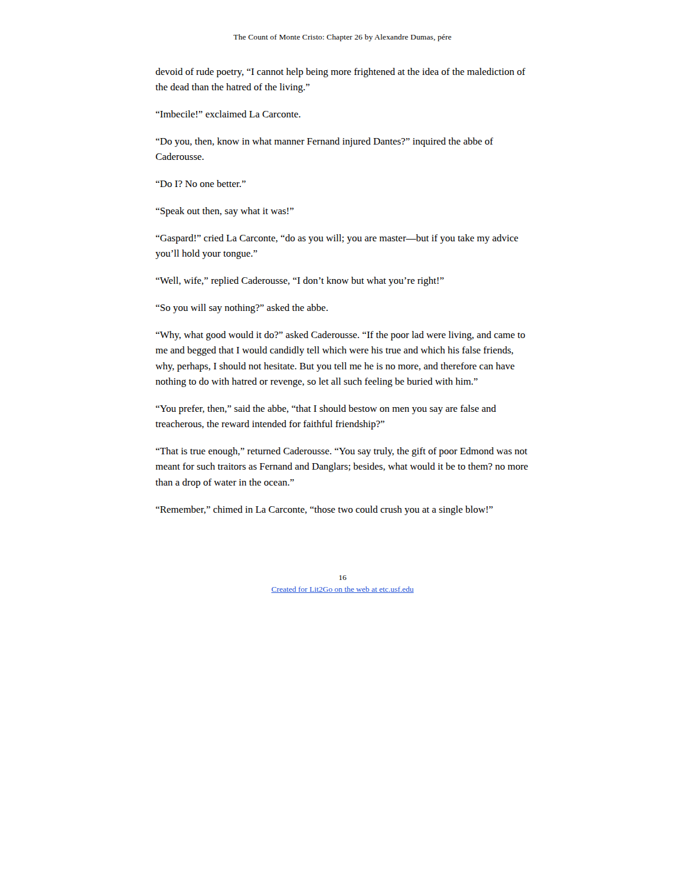The Count of Monte Cristo: Chapter 26 by Alexandre Dumas, pére
devoid of rude poetry, “I cannot help being more frightened at the idea of the malediction of the dead than the hatred of the living.”
“Imbecile!” exclaimed La Carconte.
“Do you, then, know in what manner Fernand injured Dantes?” inquired the abbe of Caderousse.
“Do I? No one better.”
“Speak out then, say what it was!”
“Gaspard!” cried La Carconte, “do as you will; you are master—but if you take my advice you’ll hold your tongue.”
“Well, wife,” replied Caderousse, “I don’t know but what you’re right!”
“So you will say nothing?” asked the abbe.
“Why, what good would it do?” asked Caderousse. “If the poor lad were living, and came to me and begged that I would candidly tell which were his true and which his false friends, why, perhaps, I should not hesitate. But you tell me he is no more, and therefore can have nothing to do with hatred or revenge, so let all such feeling be buried with him.”
“You prefer, then,” said the abbe, “that I should bestow on men you say are false and treacherous, the reward intended for faithful friendship?”
“That is true enough,” returned Caderousse. “You say truly, the gift of poor Edmond was not meant for such traitors as Fernand and Danglars; besides, what would it be to them? no more than a drop of water in the ocean.”
“Remember,” chimed in La Carconte, “those two could crush you at a single blow!”
16 Created for Lit2Go on the web at etc.usf.edu